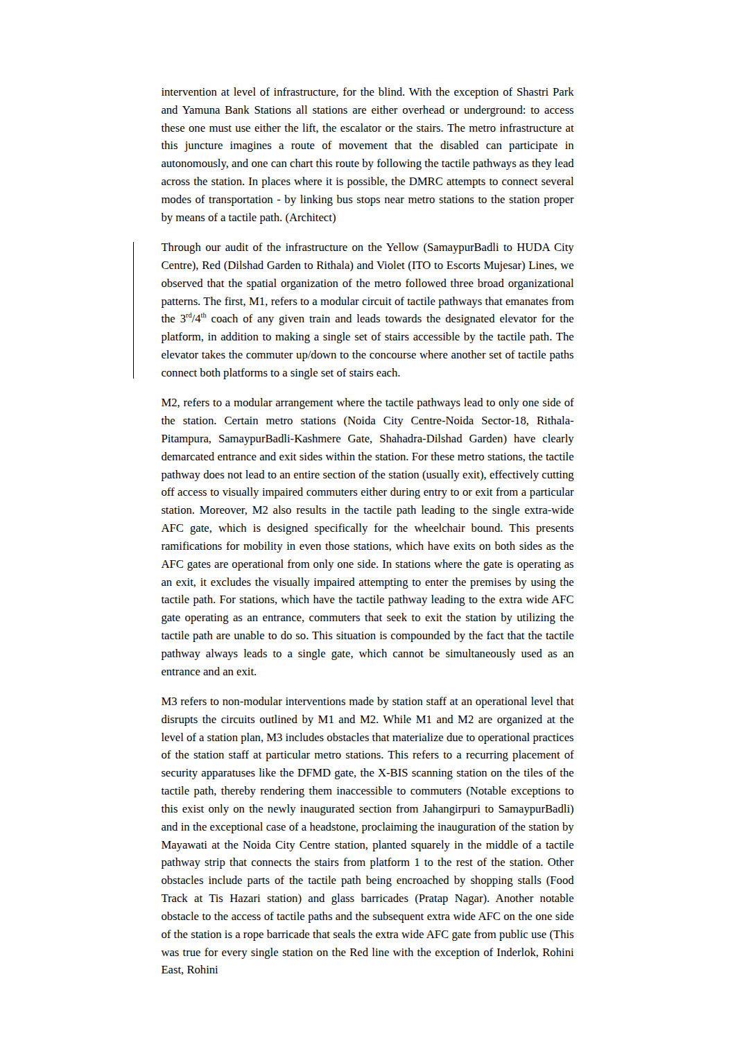intervention at level of infrastructure, for the blind. With the exception of Shastri Park and Yamuna Bank Stations all stations are either overhead or underground: to access these one must use either the lift, the escalator or the stairs. The metro infrastructure at this juncture imagines a route of movement that the disabled can participate in autonomously, and one can chart this route by following the tactile pathways as they lead across the station. In places where it is possible, the DMRC attempts to connect several modes of transportation - by linking bus stops near metro stations to the station proper by means of a tactile path. (Architect)
Through our audit of the infrastructure on the Yellow (SamaypurBadli to HUDA City Centre), Red (Dilshad Garden to Rithala) and Violet (ITO to Escorts Mujesar) Lines, we observed that the spatial organization of the metro followed three broad organizational patterns. The first, M1, refers to a modular circuit of tactile pathways that emanates from the 3rd/4th coach of any given train and leads towards the designated elevator for the platform, in addition to making a single set of stairs accessible by the tactile path. The elevator takes the commuter up/down to the concourse where another set of tactile paths connect both platforms to a single set of stairs each.
M2, refers to a modular arrangement where the tactile pathways lead to only one side of the station. Certain metro stations (Noida City Centre-Noida Sector-18, Rithala-Pitampura, SamaypurBadli-Kashmere Gate, Shahadra-Dilshad Garden) have clearly demarcated entrance and exit sides within the station. For these metro stations, the tactile pathway does not lead to an entire section of the station (usually exit), effectively cutting off access to visually impaired commuters either during entry to or exit from a particular station. Moreover, M2 also results in the tactile path leading to the single extra-wide AFC gate, which is designed specifically for the wheelchair bound. This presents ramifications for mobility in even those stations, which have exits on both sides as the AFC gates are operational from only one side. In stations where the gate is operating as an exit, it excludes the visually impaired attempting to enter the premises by using the tactile path. For stations, which have the tactile pathway leading to the extra wide AFC gate operating as an entrance, commuters that seek to exit the station by utilizing the tactile path are unable to do so. This situation is compounded by the fact that the tactile pathway always leads to a single gate, which cannot be simultaneously used as an entrance and an exit.
M3 refers to non-modular interventions made by station staff at an operational level that disrupts the circuits outlined by M1 and M2. While M1 and M2 are organized at the level of a station plan, M3 includes obstacles that materialize due to operational practices of the station staff at particular metro stations. This refers to a recurring placement of security apparatuses like the DFMD gate, the X-BIS scanning station on the tiles of the tactile path, thereby rendering them inaccessible to commuters (Notable exceptions to this exist only on the newly inaugurated section from Jahangirpuri to SamaypurBadli) and in the exceptional case of a headstone, proclaiming the inauguration of the station by Mayawati at the Noida City Centre station, planted squarely in the middle of a tactile pathway strip that connects the stairs from platform 1 to the rest of the station. Other obstacles include parts of the tactile path being encroached by shopping stalls (Food Track at Tis Hazari station) and glass barricades (Pratap Nagar). Another notable obstacle to the access of tactile paths and the subsequent extra wide AFC on the one side of the station is a rope barricade that seals the extra wide AFC gate from public use (This was true for every single station on the Red line with the exception of Inderlok, Rohini East, Rohini